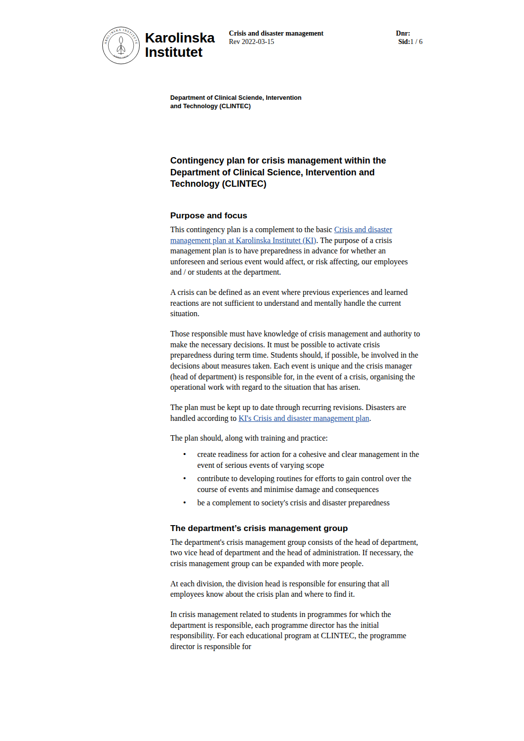KAROLINSKA INSTITUTET ANNO 1810
Karolinska
Institutet
| Crisis and disaster management | Dnr: | |
| Rev 2022-03-15 | Sid: | 1 / 6 |
Department of Clinical Sciende, Intervention
and Technology (CLINTEC)
Contingency plan for crisis management within the Department of Clinical Science, Intervention and Technology (CLINTEC)
Purpose and focus
This contingency plan is a complement to the basic Crisis and disaster management plan at Karolinska Institutet (KI). The purpose of a crisis management plan is to have preparedness in advance for whether an unforeseen and serious event would affect, or risk affecting, our employees and / or students at the department.
A crisis can be defined as an event where previous experiences and learned reactions are not sufficient to understand and mentally handle the current situation.
Those responsible must have knowledge of crisis management and authority to make the necessary decisions. It must be possible to activate crisis preparedness during term time. Students should, if possible, be involved in the decisions about measures taken. Each event is unique and the crisis manager (head of department) is responsible for, in the event of a crisis, organising the operational work with regard to the situation that has arisen.
The plan must be kept up to date through recurring revisions. Disasters are handled according to KI's Crisis and disaster management plan.
The plan should, along with training and practice:
create readiness for action for a cohesive and clear management in the event of serious events of varying scope
contribute to developing routines for efforts to gain control over the course of events and minimise damage and consequences
be a complement to society's crisis and disaster preparedness
The department’s crisis management group
The department's crisis management group consists of the head of department, two vice head of department and the head of administration. If necessary, the crisis management group can be expanded with more people.
At each division, the division head is responsible for ensuring that all employees know about the crisis plan and where to find it.
In crisis management related to students in programmes for which the department is responsible, each programme director has the initial responsibility. For each educational program at CLINTEC, the programme director is responsible for